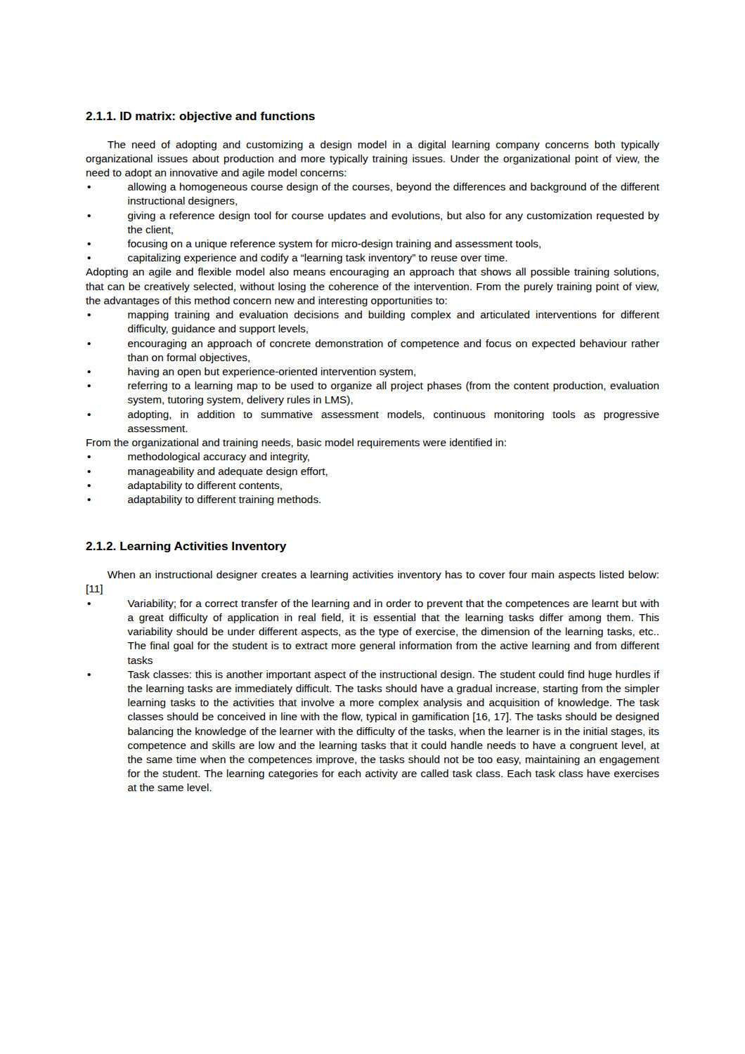2.1.1. ID matrix: objective and functions
The need of adopting and customizing a design model in a digital learning company concerns both typically organizational issues about production and more typically training issues. Under the organizational point of view, the need to adopt an innovative and agile model concerns:
allowing a homogeneous course design of the courses, beyond the differences and background of the different instructional designers,
giving a reference design tool for course updates and evolutions, but also for any customization requested by the client,
focusing on a unique reference system for micro-design training and assessment tools,
capitalizing experience and codify a “learning task inventory” to reuse over time.
Adopting an agile and flexible model also means encouraging an approach that shows all possible training solutions, that can be creatively selected, without losing the coherence of the intervention. From the purely training point of view, the advantages of this method concern new and interesting opportunities to:
mapping training and evaluation decisions and building complex and articulated interventions for different difficulty, guidance and support levels,
encouraging an approach of concrete demonstration of competence and focus on expected behaviour rather than on formal objectives,
having an open but experience-oriented intervention system,
referring to a learning map to be used to organize all project phases (from the content production, evaluation system, tutoring system, delivery rules in LMS),
adopting, in addition to summative assessment models, continuous monitoring tools as progressive assessment.
From the organizational and training needs, basic model requirements were identified in:
methodological accuracy and integrity,
manageability and adequate design effort,
adaptability to different contents,
adaptability to different training methods.
2.1.2. Learning Activities Inventory
When an instructional designer creates a learning activities inventory has to cover four main aspects listed below: [11]
Variability; for a correct transfer of the learning and in order to prevent that the competences are learnt but with a great difficulty of application in real field, it is essential that the learning tasks differ among them. This variability should be under different aspects, as the type of exercise, the dimension of the learning tasks, etc.. The final goal for the student is to extract more general information from the active learning and from different tasks
Task classes: this is another important aspect of the instructional design. The student could find huge hurdles if the learning tasks are immediately difficult. The tasks should have a gradual increase, starting from the simpler learning tasks to the activities that involve a more complex analysis and acquisition of knowledge. The task classes should be conceived in line with the flow, typical in gamification [16, 17]. The tasks should be designed balancing the knowledge of the learner with the difficulty of the tasks, when the learner is in the initial stages, its competence and skills are low and the learning tasks that it could handle needs to have a congruent level, at the same time when the competences improve, the tasks should not be too easy, maintaining an engagement for the student. The learning categories for each activity are called task class. Each task class have exercises at the same level.